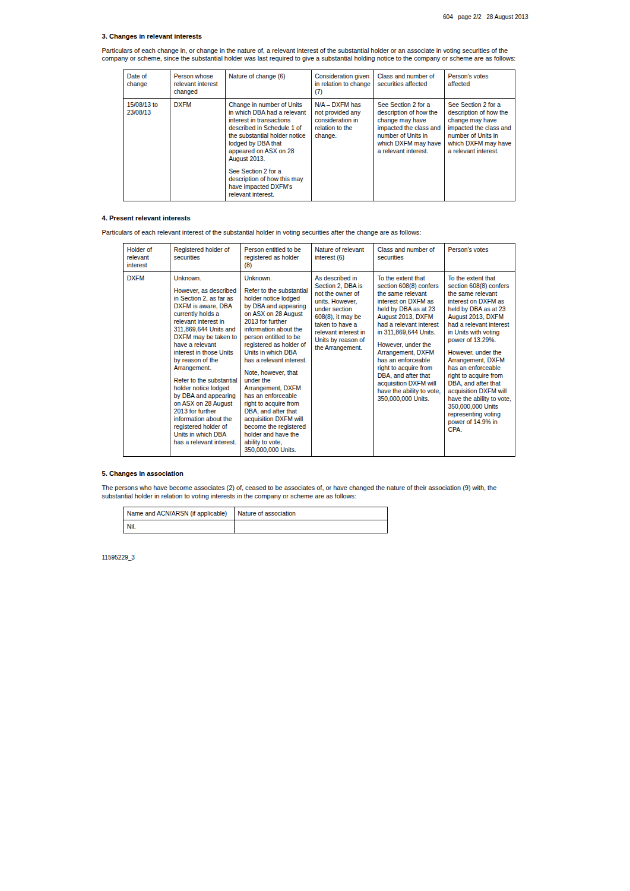604 page 2/2 28 August 2013
3. Changes in relevant interests
Particulars of each change in, or change in the nature of, a relevant interest of the substantial holder or an associate in voting securities of the company or scheme, since the substantial holder was last required to give a substantial holding notice to the company or scheme are as follows:
| Date of change | Person whose relevant interest changed | Nature of change (6) | Consideration given in relation to change (7) | Class and number of securities affected | Person's votes affected |
| --- | --- | --- | --- | --- | --- |
| 15/08/13 to 23/08/13 | DXFM | Change in number of Units in which DBA had a relevant interest in transactions described in Schedule 1 of the substantial holder notice lodged by DBA that appeared on ASX on 28 August 2013. See Section 2 for a description of how this may have impacted DXFM's relevant interest. | N/A – DXFM has not provided any consideration in relation to the change. | See Section 2 for a description of how the change may have impacted the class and number of Units in which DXFM may have a relevant interest. | See Section 2 for a description of how the change may have impacted the class and number of Units in which DXFM may have a relevant interest. |
4. Present relevant interests
Particulars of each relevant interest of the substantial holder in voting securities after the change are as follows:
| Holder of relevant interest | Registered holder of securities | Person entitled to be registered as holder (8) | Nature of relevant interest (6) | Class and number of securities | Person's votes |
| --- | --- | --- | --- | --- | --- |
| DXFM | Unknown. However, as described in Section 2, as far as DXFM is aware, DBA currently holds a relevant interest in 311,869,644 Units and DXFM may be taken to have a relevant interest in those Units by reason of the Arrangement. Refer to the substantial holder notice lodged by DBA and appearing on ASX on 28 August 2013 for further information about the registered holder of Units in which DBA has a relevant interest. | Unknown. Refer to the substantial holder notice lodged by DBA and appearing on ASX on 28 August 2013 for further information about the person entitled to be registered as holder of Units in which DBA has a relevant interest. Note, however, that under the Arrangement, DXFM has an enforceable right to acquire from DBA, and after that acquisition DXFM will become the registered holder and have the ability to vote, 350,000,000 Units. | As described in Section 2, DBA is not the owner of units. However, under section 608(8), it may be taken to have a relevant interest in Units by reason of the Arrangement. | To the extent that section 608(8) confers the same relevant interest on DXFM as held by DBA as at 23 August 2013, DXFM had a relevant interest in 311,869,644 Units. However, under the Arrangement, DXFM has an enforceable right to acquire from DBA, and after that acquisition DXFM will have the ability to vote, 350,000,000 Units. | To the extent that section 608(8) confers the same relevant interest on DXFM as held by DBA as at 23 August 2013, DXFM had a relevant interest in Units with voting power of 13.29%. However, under the Arrangement, DXFM has an enforceable right to acquire from DBA, and after that acquisition DXFM will have the ability to vote, 350,000,000 Units representing voting power of 14.9% in CPA. |
5. Changes in association
The persons who have become associates (2) of, ceased to be associates of, or have changed the nature of their association (9) with, the substantial holder in relation to voting interests in the company or scheme are as follows:
| Name and ACN/ARSN (if applicable) | Nature of association |
| --- | --- |
| Nil. | |
11595229_3